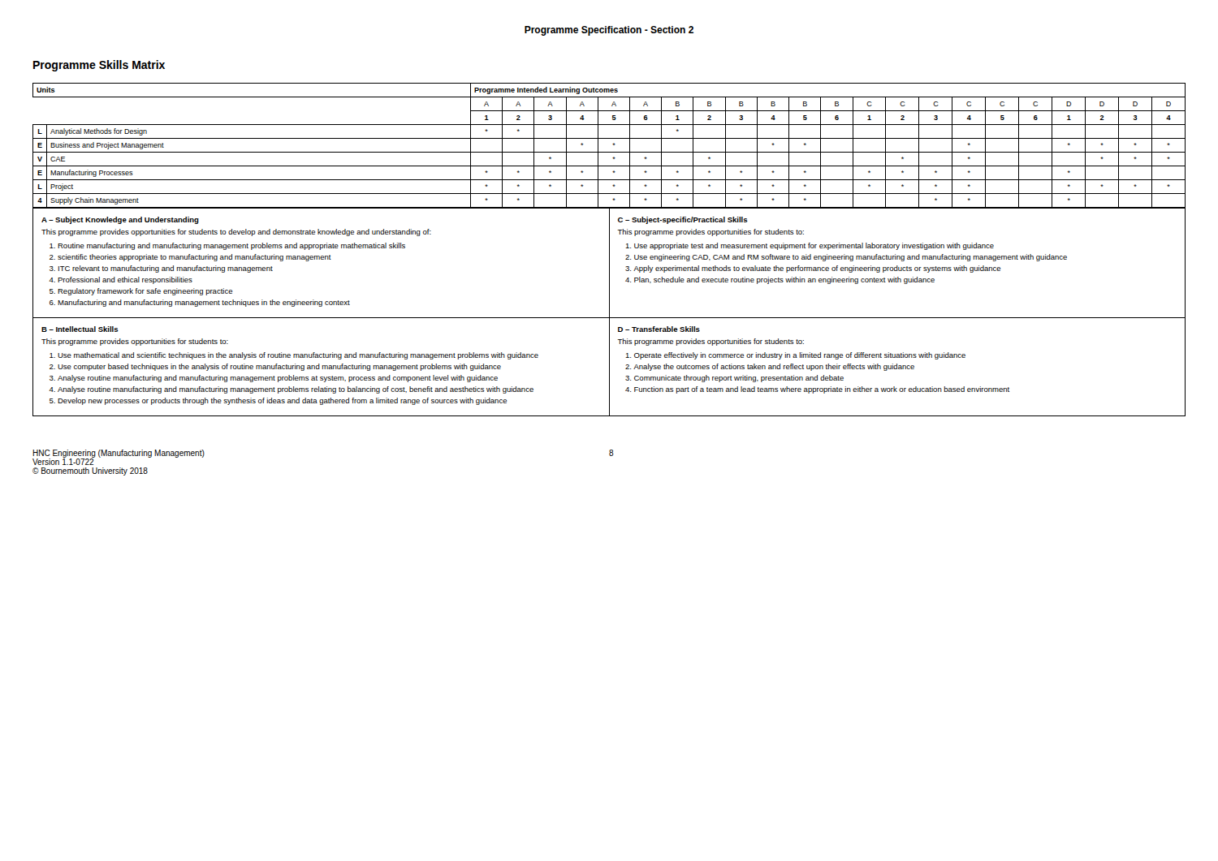Programme Specification - Section 2
Programme Skills Matrix
| Units | Programme Intended Learning Outcomes |
| --- | --- |
| | | A | A | A | A | A | A | B | B | B | B | B | B | C | C | C | C | C | C | D | D | D | D |
| | | 1 | 2 | 3 | 4 | 5 | 6 | 1 | 2 | 3 | 4 | 5 | 6 | 1 | 2 | 3 | 4 | 5 | 6 | 1 | 2 | 3 | 4 |
| L | Analytical Methods for Design | * | * | | | | | * | | | | | | | | | | | | | | | |
| E | Business and Project Management | | | | * | * | | | | | * | * | | | | | * | | | * | * | * | * |
| V | CAE | | | * | | * | * | | * | | | | | | * | | * | | | | * | * | * |
| E | Manufacturing Processes | * | * | * | * | * | * | * | * | * | * | * | | * | * | * | * | | | * | | | |
| L | Project | * | * | * | * | * | * | * | * | * | * | * | | * | * | * | * | | | * | * | * | * |
| 4 | Supply Chain Management | * | * | | | * | * | * | | * | * | * | | | | * | * | | | * | | | |
| A – Subject Knowledge and Understanding This programme provides opportunities for students to develop and demonstrate knowledge and understanding of: Routine manufacturing and manufacturing management problems and appropriate mathematical skills scientific theories appropriate to manufacturing and manufacturing management ITC relevant to manufacturing and manufacturing management Professional and ethical responsibilities Regulatory framework for safe engineering practice Manufacturing and manufacturing management techniques in the engineering context | C – Subject-specific/Practical Skills This programme provides opportunities for students to: Use appropriate test and measurement equipment for experimental laboratory investigation with guidance Use engineering CAD, CAM and RM software to aid engineering manufacturing and manufacturing management with guidance Apply experimental methods to evaluate the performance of engineering products or systems with guidance Plan, schedule and execute routine projects within an engineering context with guidance |
| B – Intellectual Skills This programme provides opportunities for students to: Use mathematical and scientific techniques in the analysis of routine manufacturing and manufacturing management problems with guidance Use computer based techniques in the analysis of routine manufacturing and manufacturing management problems with guidance Analyse routine manufacturing and manufacturing management problems at system, process and component level with guidance Analyse routine manufacturing and manufacturing management problems relating to balancing of cost, benefit and aesthetics with guidance Develop new processes or products through the synthesis of ideas and data gathered from a limited range of sources with guidance | D – Transferable Skills This programme provides opportunities for students to: Operate effectively in commerce or industry in a limited range of different situations with guidance Analyse the outcomes of actions taken and reflect upon their effects with guidance Communicate through report writing, presentation and debate Function as part of a team and lead teams where appropriate in either a work or education based environment |
HNC Engineering (Manufacturing Management)
Version 1.1-0722
© Bournemouth University 2018 8